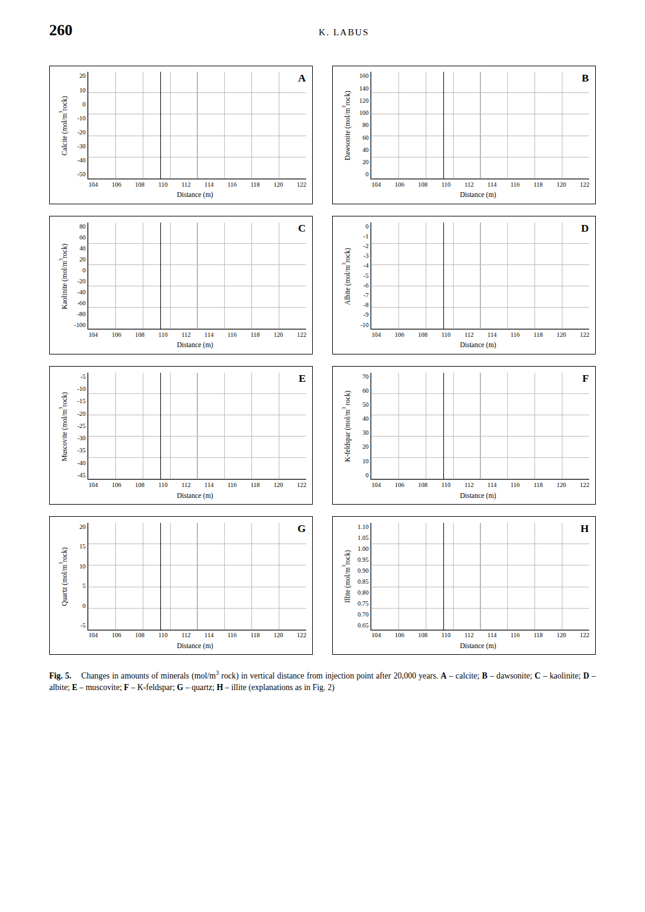260
K. LABUS
A
Calcite (mol/m3rock)
20100-10-20-30-40-50
104106108110112114116118120122
Distance (m)
B
Dawsonite (mol/m3rock)
160140120100806040200
104106108110112114116118120122
Distance (m)
C
Kaolinite (mol/m3rock)
806040200-20-40-60-80-100
104106108110112114116118120122
Distance (m)
D
Albite (mol/m3rock)
0-1-2-3-4-5-6-7-8-9-10
104106108110112114116118120122
Distance (m)
E
Muscovite (mol/m3rock)
-5-10-15-20-25-30-35-40-45
104106108110112114116118120122
Distance (m)
F
K-feldspar (mol/m3 rock)
706050403020100
104106108110112114116118120122
Distance (m)
G
Quartz (mol/m3rock)
20151050-5
104106108110112114116118120122
Distance (m)
H
Illite (mol/m3rock)
1.101.051.000.950.900.850.800.750.700.65
104106108110112114116118120122
Distance (m)
Fig. 5. Changes in amounts of minerals (mol/m3 rock) in vertical distance from injection point after 20,000 years. A – calcite; B – dawsonite; C – kaolinite; D – albite; E – muscovite; F – K-feldspar; G – quartz; H – illite (explanations as in Fig. 2)